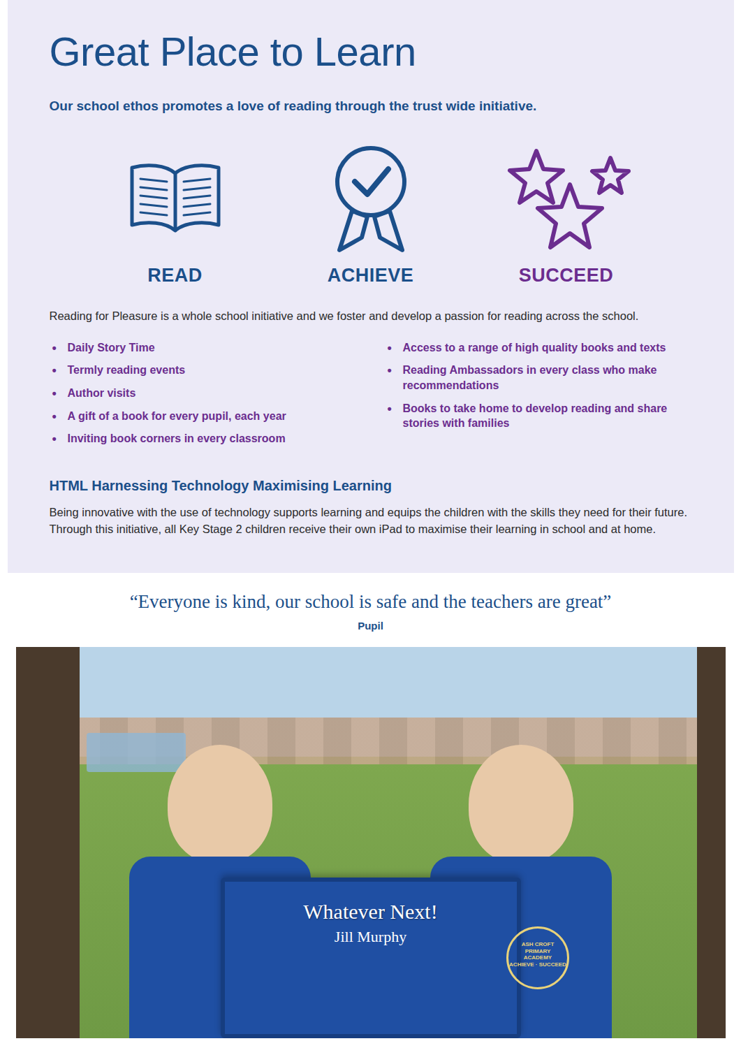Great Place to Learn
Our school ethos promotes a love of reading through the trust wide initiative.
READ
ACHIEVE
SUCCEED
Reading for Pleasure is a whole school initiative and we foster and develop a passion for reading across the school.
Daily Story Time
Termly reading events
Author visits
A gift of a book for every pupil, each year
Inviting book corners in every classroom
Access to a range of high quality books and texts
Reading Ambassadors in every class who make recommendations
Books to take home to develop reading and share stories with families
HTML Harnessing Technology Maximising Learning
Being innovative with the use of technology supports learning and equips the children with the skills they need for their future. Through this initiative, all Key Stage 2 children receive their own iPad to maximise their learning in school and at home.
“Everyone is kind, our school is safe and the teachers are great”
Pupil
ASH CROFT
PRIMARY
ACADEMY
ACHIEVE · SUCCEED
Whatever Next!
Jill Murphy